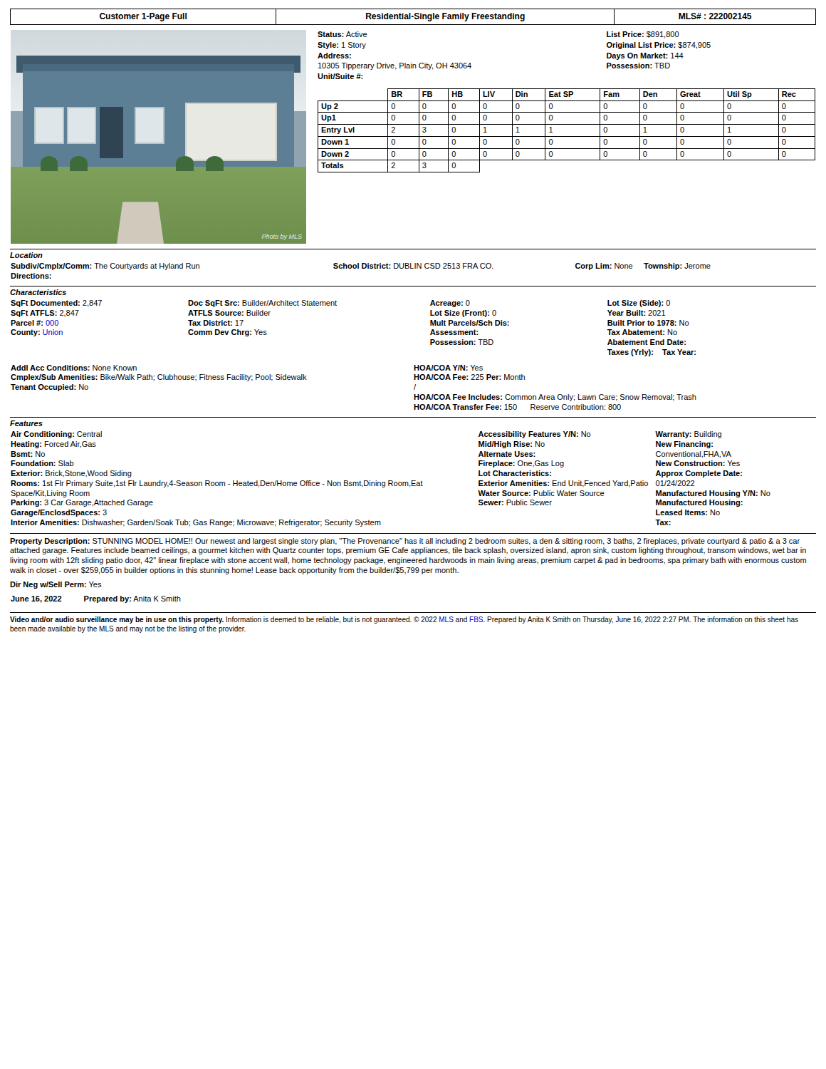| Customer 1-Page Full | Residential-Single Family Freestanding | MLS# : 222002145 |
| Photo by MLS | / Status: Active Style: 1 Story Address: 10305 Tipperary Drive, Plain City, OH 43064 Unit/Suite #: / List Price: $891,800 Original List Price: $874,905 Days On Market: 144 Possession: TBD / / / BR / FB / HB / LIV / Din / Eat SP / Fam / Den / Great / Util Sp / Rec / / --- / --- / --- / --- / --- / --- / --- / --- / --- / --- / --- / --- / / Up 2 / 0 / 0 / 0 / 0 / 0 / 0 / 0 / 0 / 0 / 0 / 0 / / Up1 / 0 / 0 / 0 / 0 / 0 / 0 / 0 / 0 / 0 / 0 / 0 / / Entry Lvl / 2 / 3 / 0 / 1 / 1 / 1 / 0 / 1 / 0 / 1 / 0 / / Down 1 / 0 / 0 / 0 / 0 / 0 / 0 / 0 / 0 / 0 / 0 / 0 / / Down 2 / 0 / 0 / 0 / 0 / 0 / 0 / 0 / 0 / 0 / 0 / 0 / / Totals / 2 / 3 / 0 / / / / / / / / / |
Location
| Subdiv/Cmplx/Comm: The Courtyards at Hyland Run Directions: | School District: DUBLIN CSD 2513 FRA CO. | Corp Lim: None Township: Jerome |
Characteristics
| SqFt Documented: 2,847 SqFt ATFLS: 2,847 Parcel #: 000 County: Union | Doc SqFt Src: Builder/Architect Statement ATFLS Source: Builder Tax District: 17 Comm Dev Chrg: Yes | Acreage: 0 Lot Size (Front): 0 Mult Parcels/Sch Dis: Assessment: Possession: TBD | Lot Size (Side): 0 Year Built: 2021 Built Prior to 1978: No Tax Abatement: No Abatement End Date: Taxes (Yrly): Tax Year: |
| Addl Acc Conditions: None Known Cmplex/Sub Amenities: Bike/Walk Path; Clubhouse; Fitness Facility; Pool; Sidewalk Tenant Occupied: No | HOA/COA Y/N: Yes HOA/COA Fee: 225 Per: Month / HOA/COA Fee Includes: Common Area Only; Lawn Care; Snow Removal; Trash HOA/COA Transfer Fee: 150 Reserve Contribution: 800 |
Features
| Air Conditioning: Central Heating: Forced Air,Gas Bsmt: No Foundation: Slab Exterior: Brick,Stone,Wood Siding Rooms: 1st Flr Primary Suite,1st Flr Laundry,4-Season Room - Heated,Den/Home Office - Non Bsmt,Dining Room,Eat Space/Kit,Living Room Parking: 3 Car Garage,Attached Garage Garage/EnclosdSpaces: 3 Interior Amenities: Dishwasher; Garden/Soak Tub; Gas Range; Microwave; Refrigerator; Security System | Accessibility Features Y/N: No Mid/High Rise: No Alternate Uses: Fireplace: One,Gas Log Lot Characteristics: Exterior Amenities: End Unit,Fenced Yard,Patio Water Source: Public Water Source Sewer: Public Sewer | Warranty: Building New Financing: Conventional,FHA,VA New Construction: Yes Approx Complete Date: 01/24/2022 Manufactured Housing Y/N: No Manufactured Housing: Leased Items: No Tax: |
Property Description: STUNNING MODEL HOME!! Our newest and largest single story plan, "The Provenance" has it all including 2 bedroom suites, a den & sitting room, 3 baths, 2 fireplaces, private courtyard & patio & a 3 car attached garage. Features include beamed ceilings, a gourmet kitchen with Quartz counter tops, premium GE Cafe appliances, tile back splash, oversized island, apron sink, custom lighting throughout, transom windows, wet bar in living room with 12ft sliding patio door, 42" linear fireplace with stone accent wall, home technology package, engineered hardwoods in main living areas, premium carpet & pad in bedrooms, spa primary bath with enormous custom walk in closet - over $259,055 in builder options in this stunning home! Lease back opportunity from the builder/$5,799 per month.
Dir Neg w/Sell Perm: Yes
| June 16, 2022 | Prepared by: Anita K Smith |
Video and/or audio surveillance may be in use on this property. Information is deemed to be reliable, but is not guaranteed. © 2022 MLS and FBS. Prepared by Anita K Smith on Thursday, June 16, 2022 2:27 PM. The information on this sheet has been made available by the MLS and may not be the listing of the provider.